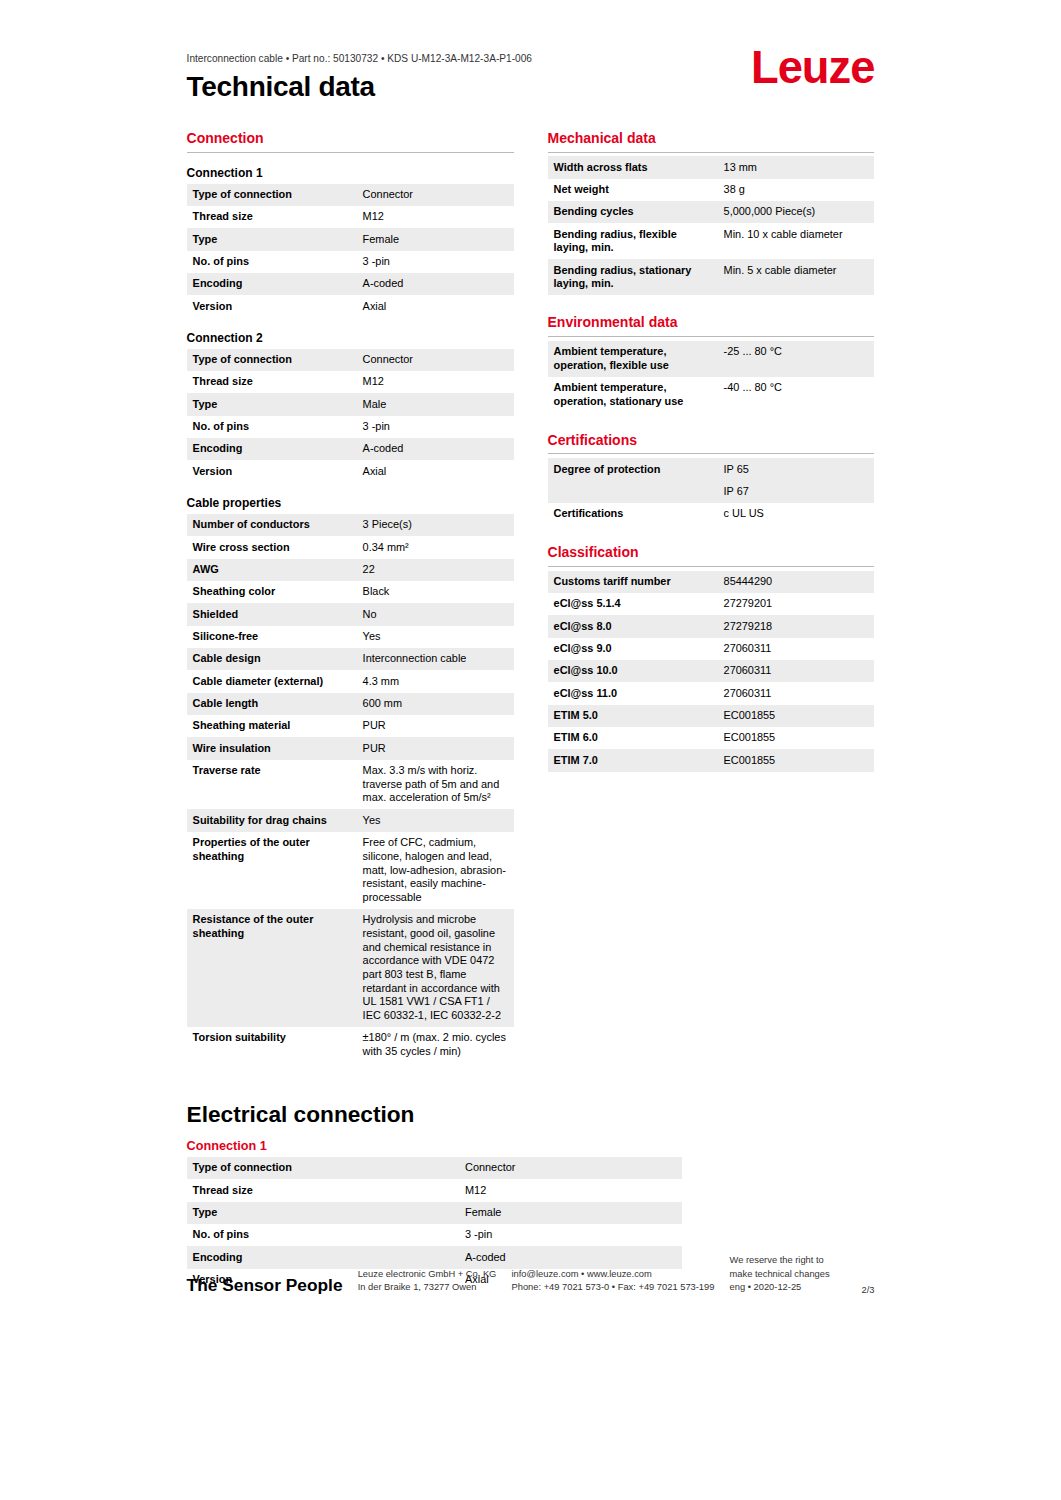Leuze
Interconnection cable • Part no.: 50130732 • KDS U-M12-3A-M12-3A-P1-006
Technical data
Connection
Connection 1
| Type of connection | Connector |
| Thread size | M12 |
| Type | Female |
| No. of pins | 3 -pin |
| Encoding | A-coded |
| Version | Axial |
Connection 2
| Type of connection | Connector |
| Thread size | M12 |
| Type | Male |
| No. of pins | 3 -pin |
| Encoding | A-coded |
| Version | Axial |
Cable properties
| Number of conductors | 3 Piece(s) |
| Wire cross section | 0.34 mm² |
| AWG | 22 |
| Sheathing color | Black |
| Shielded | No |
| Silicone-free | Yes |
| Cable design | Interconnection cable |
| Cable diameter (external) | 4.3 mm |
| Cable length | 600 mm |
| Sheathing material | PUR |
| Wire insulation | PUR |
| Traverse rate | Max. 3.3 m/s with horiz. traverse path of 5m and and max. acceleration of 5m/s² |
| Suitability for drag chains | Yes |
| Properties of the outer sheathing | Free of CFC, cadmium, silicone, halogen and lead, matt, low-adhesion, abrasion-resistant, easily machine-processable |
| Resistance of the outer sheathing | Hydrolysis and microbe resistant, good oil, gasoline and chemical resistance in accordance with VDE 0472 part 803 test B, flame retardant in accordance with UL 1581 VW1 / CSA FT1 / IEC 60332-1, IEC 60332-2-2 |
| Torsion suitability | ±180° / m (max. 2 mio. cycles with 35 cycles / min) |
Mechanical data
| Width across flats | 13 mm |
| Net weight | 38 g |
| Bending cycles | 5,000,000 Piece(s) |
| Bending radius, flexible laying, min. | Min. 10 x cable diameter |
| Bending radius, stationary laying, min. | Min. 5 x cable diameter |
Environmental data
| Ambient temperature, operation, flexible use | -25 ... 80 °C |
| Ambient temperature, operation, stationary use | -40 ... 80 °C |
Certifications
| Degree of protection | IP 65 |
| | IP 67 |
| Certifications | c UL US |
Classification
| Customs tariff number | 85444290 |
| eCl@ss 5.1.4 | 27279201 |
| eCl@ss 8.0 | 27279218 |
| eCl@ss 9.0 | 27060311 |
| eCl@ss 10.0 | 27060311 |
| eCl@ss 11.0 | 27060311 |
| ETIM 5.0 | EC001855 |
| ETIM 6.0 | EC001855 |
| ETIM 7.0 | EC001855 |
Electrical connection
Connection 1
| Type of connection | Connector |
| Thread size | M12 |
| Type | Female |
| No. of pins | 3 -pin |
| Encoding | A-coded |
| Version | Axial |
The Sensor People
Leuze electronic GmbH + Co. KG
In der Braike 1, 73277 Owen
info@leuze.com • www.leuze.com
Phone: +49 7021 573-0 • Fax: +49 7021 573-199
We reserve the right to make technical changes
eng • 2020-12-25
2/3